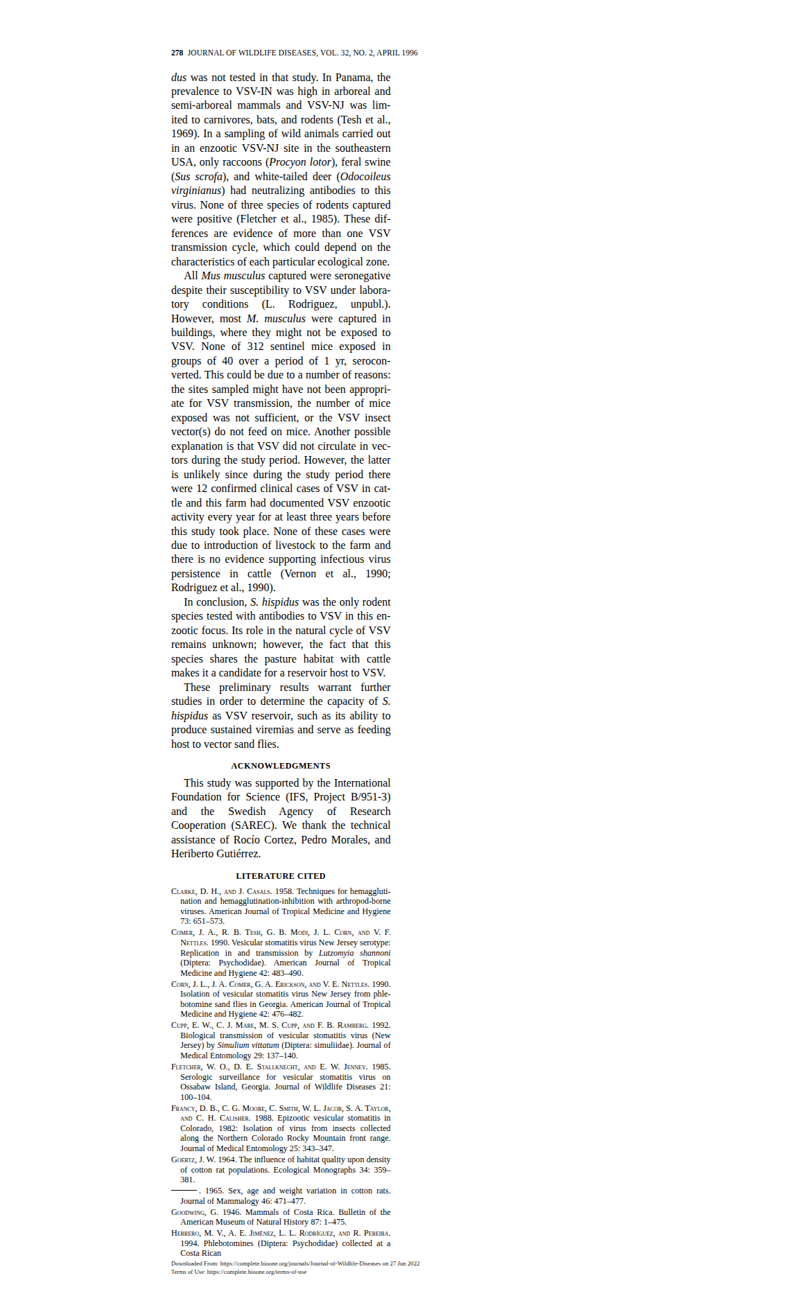278 JOURNAL OF WILDLIFE DISEASES, VOL. 32, NO. 2, APRIL 1996
dus was not tested in that study. In Panama, the prevalence to VSV-IN was high in arboreal and semi-arboreal mammals and VSV-NJ was limited to carnivores, bats, and rodents (Tesh et al., 1969). In a sampling of wild animals carried out in an enzootic VSV-NJ site in the southeastern USA, only raccoons (Procyon lotor), feral swine (Sus scrofa), and white-tailed deer (Odocoileus virginianus) had neutralizing antibodies to this virus. None of three species of rodents captured were positive (Fletcher et al., 1985). These differences are evidence of more than one VSV transmission cycle, which could depend on the characteristics of each particular ecological zone.
All Mus musculus captured were seronegative despite their susceptibility to VSV under laboratory conditions (L. Rodriguez, unpubl.). However, most M. musculus were captured in buildings, where they might not be exposed to VSV. None of 312 sentinel mice exposed in groups of 40 over a period of 1 yr, seroconverted. This could be due to a number of reasons: the sites sampled might have not been appropriate for VSV transmission, the number of mice exposed was not sufficient, or the VSV insect vector(s) do not feed on mice. Another possible explanation is that VSV did not circulate in vectors during the study period. However, the latter is unlikely since during the study period there were 12 confirmed clinical cases of VSV in cattle and this farm had documented VSV enzootic activity every year for at least three years before this study took place. None of these cases were due to introduction of livestock to the farm and there is no evidence supporting infectious virus persistence in cattle (Vernon et al., 1990; Rodriguez et al., 1990).
In conclusion, S. hispidus was the only rodent species tested with antibodies to VSV in this enzootic focus. Its role in the natural cycle of VSV remains unknown; however, the fact that this species shares the pasture habitat with cattle makes it a candidate for a reservoir host to VSV.
These preliminary results warrant further studies in order to determine the capacity of S. hispidus as VSV reservoir, such as its ability to produce sustained viremias and serve as feeding host to vector sand flies.
ACKNOWLEDGMENTS
This study was supported by the International Foundation for Science (IFS, Project B/951-3) and the Swedish Agency of Research Cooperation (SAREC). We thank the technical assistance of Rocío Cortez, Pedro Morales, and Heriberto Gutiérrez.
LITERATURE CITED
Clarke, D. H., and J. Casals. 1958. Techniques for hemagglutination and hemagglutination-inhibition with arthropod-borne viruses. American Journal of Tropical Medicine and Hygiene 73: 651–573.
Comer, J. A., R. B. Tesh, G. B. Modi, J. L. Corn, and V. F. Nettles. 1990. Vesicular stomatitis virus New Jersey serotype: Replication in and transmission by Lutzomyia shannoni (Diptera: Psychodidae). American Journal of Tropical Medicine and Hygiene 42: 483–490.
Corn, J. L., J. A. Comer, G. A. Erickson, and V. E. Nettles. 1990. Isolation of vesicular stomatitis virus New Jersey from phlebotomine sand flies in Georgia. American Journal of Tropical Medicine and Hygiene 42: 476–482.
Cupp, E. W., C. J. Mare, M. S. Cupp, and F. B. Ramberg. 1992. Biological transmission of vesicular stomatitis virus (New Jersey) by Simulium vittatum (Diptera: simuliidae). Journal of Medical Entomology 29: 137–140.
Fletcher, W. O., D. E. Stallknecht, and E. W. Jenney. 1985. Serologic surveillance for vesicular stomatitis virus on Ossabaw Island, Georgia. Journal of Wildlife Diseases 21: 100–104.
Francy, D. B., C. G. Moore, C. Smith, W. L. Jacob, S. A. Taylor, and C. H. Calisher. 1988. Epizootic vesicular stomatitis in Colorado, 1982: Isolation of virus from insects collected along the Northern Colorado Rocky Mountain front range. Journal of Medical Entomology 25: 343–347.
Goertz, J. W. 1964. The influence of habitat quality upon density of cotton rat populations. Ecological Monographs 34: 359–381.
. 1965. Sex, age and weight variation in cotton rats. Journal of Mammalogy 46: 471–477.
Goodwing, G. 1946. Mammals of Costa Rica. Bulletin of the American Museum of Natural History 87: 1–475.
Herrero, M. V., A. E. Jiménez, L. L. Rodríguez, and R. Pereira. 1994. Phlebotomines (Diptera: Psychodidae) collected at a Costa Rican
Downloaded From: https://complete.bioone.org/journals/Journal-of-Wildlife-Diseases on 27 Jun 2022
Terms of Use: https://complete.bioone.org/terms-of-use